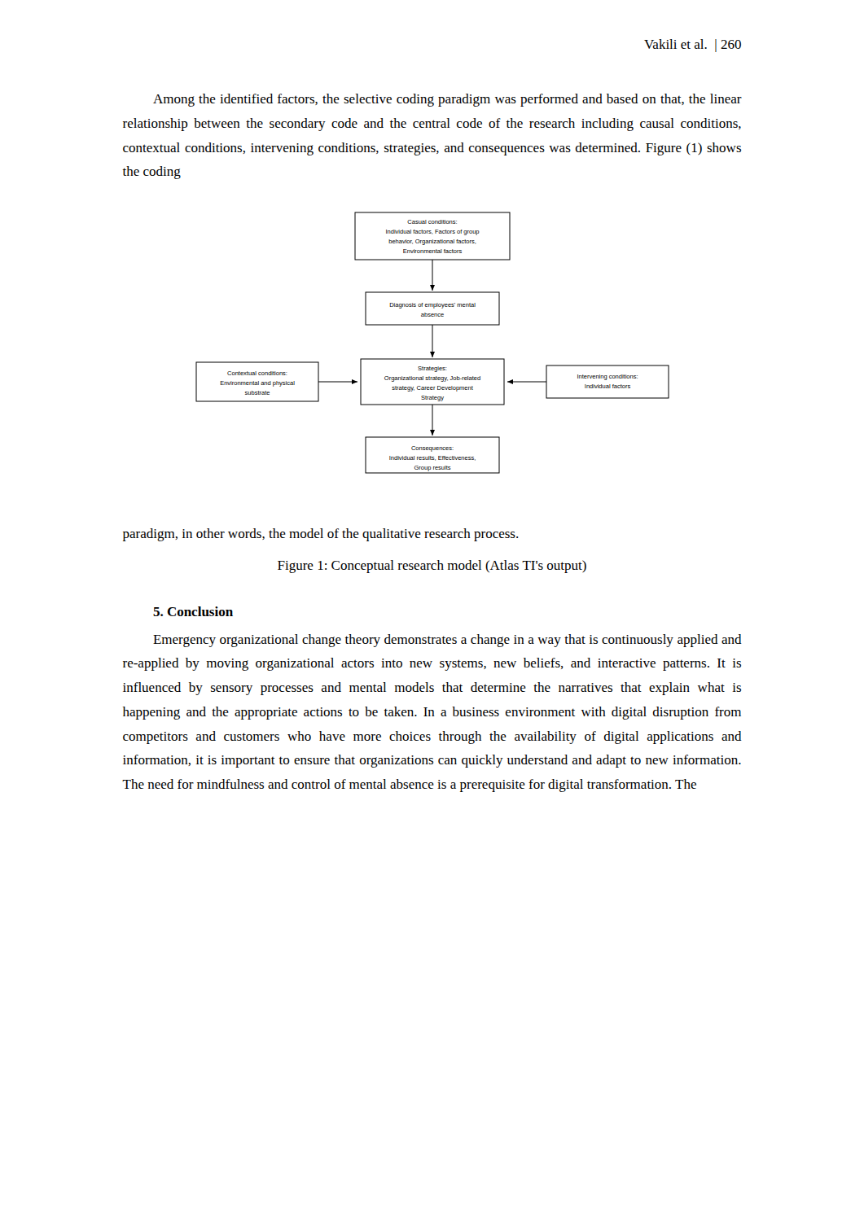Vakili et al. | 260
Among the identified factors, the selective coding paradigm was performed and based on that, the linear relationship between the secondary code and the central code of the research including causal conditions, contextual conditions, intervening conditions, strategies, and consequences was determined. Figure (1) shows the coding
Casual conditions: Individual factors, Factors of group behavior, Organizational factors, Environmental factors Diagnosis of employees' mental absence Strategies: Organizational strategy, Job-related strategy, Career Development Strategy Contextual conditions: Environmental and physical substrate Intervening conditions: Individual factors Consequences: Individual results, Effectiveness, Group results
paradigm, in other words, the model of the qualitative research process.
Figure 1: Conceptual research model (Atlas TI's output)
5. Conclusion
Emergency organizational change theory demonstrates a change in a way that is continuously applied and re-applied by moving organizational actors into new systems, new beliefs, and interactive patterns. It is influenced by sensory processes and mental models that determine the narratives that explain what is happening and the appropriate actions to be taken. In a business environment with digital disruption from competitors and customers who have more choices through the availability of digital applications and information, it is important to ensure that organizations can quickly understand and adapt to new information. The need for mindfulness and control of mental absence is a prerequisite for digital transformation. The